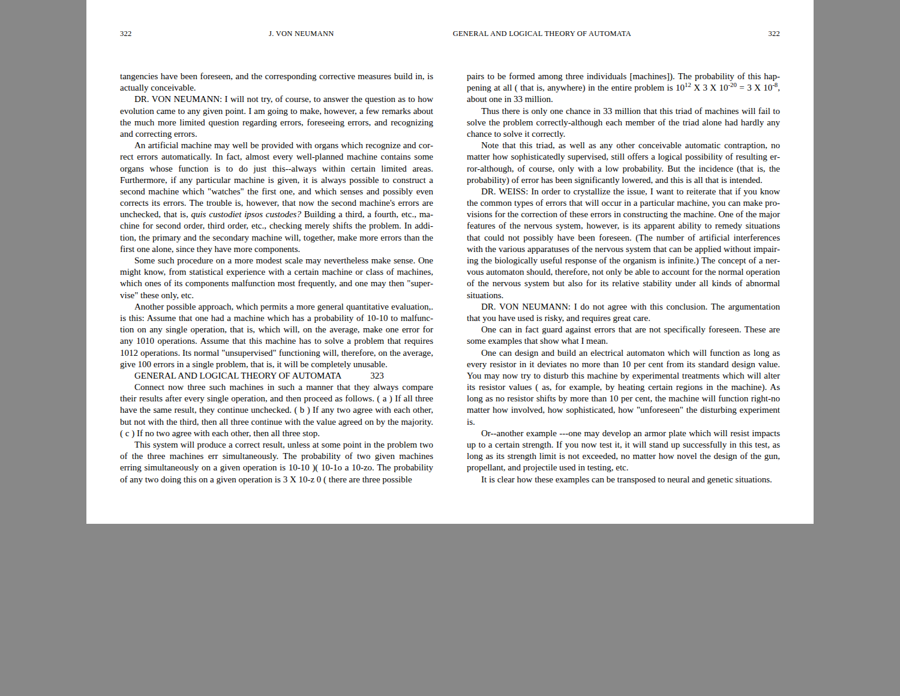322 J. von Neumann General and Logical Theory of Automata 322
tangencies have been foreseen, and the corresponding corrective measures build in, is actually conceivable.
Dr. von Neumann: I will not try, of course, to answer the question as to how evolution came to any given point. I am going to make, however, a few remarks about the much more limited question regarding errors, foreseeing errors, and recognizing and correcting errors.
An artificial machine may well be provided with organs which recognize and correct errors automatically. In fact, almost every well-planned machine contains some organs whose function is to do just this--always within certain limited areas. Furthermore, if any particular machine is given, it is always possible to construct a second machine which "watches" the first one, and which senses and possibly even corrects its errors. The trouble is, however, that now the second machine's errors are unchecked, that is, quis custodiet ipsos custodes? Building a third, a fourth, etc., machine for second order, third order, etc., checking merely shifts the problem. In addition, the primary and the secondary machine will, together, make more errors than the first one alone, since they have more components.
Some such procedure on a more modest scale may nevertheless make sense. One might know, from statistical experience with a certain machine or class of machines, which ones of its components malfunction most frequently, and one may then "supervise" these only, etc.
Another possible approach, which permits a more general quantitative evaluation,. is this: Assume that one had a machine which has a probability of 10-10 to malfunction on any single operation, that is, which will, on the average, make one error for any 1010 operations. Assume that this machine has to solve a problem that requires 1012 operations. Its normal "unsupervised" functioning will, therefore, on the average, give 100 errors in a single problem, that is, it will be completely unusable.
General and Logical Theory of Automata 323
Connect now three such machines in such a manner that they always compare their results after every single operation, and then proceed as follows. ( a ) If all three have the same result, they continue unchecked. ( b ) If any two agree with each other, but not with the third, then all three continue with the value agreed on by the majority. ( c ) If no two agree with each other, then all three stop.
This system will produce a correct result, unless at some point in the problem two of the three machines err simultaneously. The probability of two given machines erring simultaneously on a given operation is 10-10 )( 10-1o a 10-zo. The probability of any two doing this on a given operation is 3 X 10-z 0 ( there are three possible
pairs to be formed among three individuals [machines]). The probability of this happening at all ( that is, anywhere) in the entire problem is 1012 X 3 X 10-20 = 3 X 10-8, about one in 33 million.
Thus there is only one chance in 33 million that this triad of machines will fail to solve the problem correctly-although each member of the triad alone had hardly any chance to solve it correctly.
Note that this triad, as well as any other conceivable automatic contraption, no matter how sophisticatedly supervised, still offers a logical possibility of resulting error-although, of course, only with a low probability. But the incidence (that is, the probability) of error has been significantly lowered, and this is all that is intended.
Dr. Weiss: In order to crystallize the issue, I want to reiterate that if you know the common types of errors that will occur in a particular machine, you can make provisions for the correction of these errors in constructing the machine. One of the major features of the nervous system, however, is its apparent ability to remedy situations that could not possibly have been foreseen. (The number of artificial interferences with the various apparatuses of the nervous system that can be applied without impairing the biologically useful response of the organism is infinite.) The concept of a nervous automaton should, therefore, not only be able to account for the normal operation of the nervous system but also for its relative stability under all kinds of abnormal situations.
Dr. von Neumann: I do not agree with this conclusion. The argumentation that you have used is risky, and requires great care.
One can in fact guard against errors that are not specifically foreseen. These are some examples that show what I mean.
One can design and build an electrical automaton which will function as long as every resistor in it deviates no more than 10 per cent from its standard design value. You may now try to disturb this machine by experimental treatments which will alter its resistor values ( as, for example, by heating certain regions in the machine). As long as no resistor shifts by more than 10 per cent, the machine will function right-no matter how involved, how sophisticated, how "unforeseen" the disturbing experiment is.
Or--another example ---one may develop an armor plate which will resist impacts up to a certain strength. If you now test it, it will stand up successfully in this test, as long as its strength limit is not exceeded, no matter how novel the design of the gun, propellant, and projectile used in testing, etc.
It is clear how these examples can be transposed to neural and genetic situations.